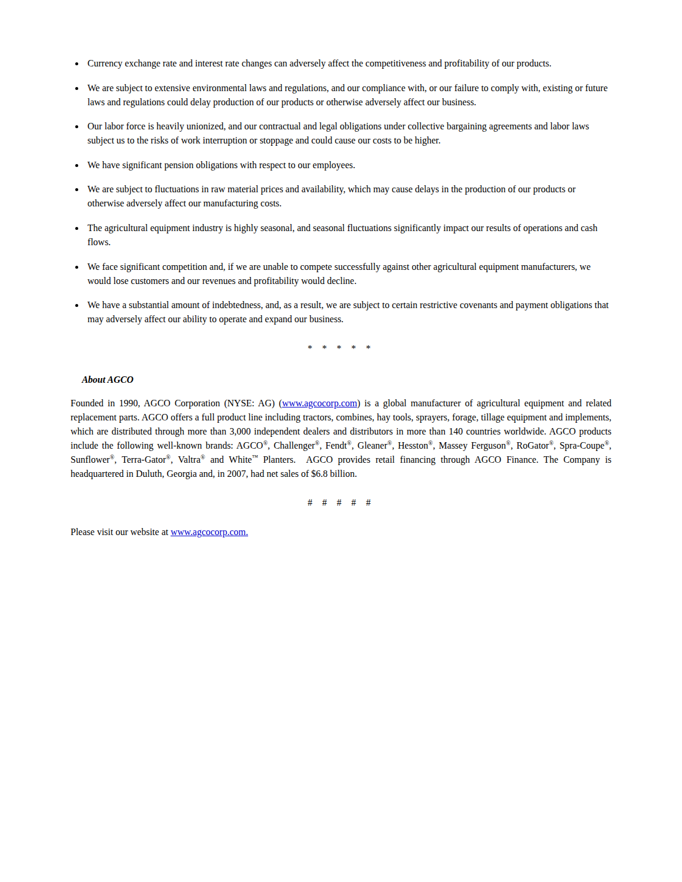Currency exchange rate and interest rate changes can adversely affect the competitiveness and profitability of our products.
We are subject to extensive environmental laws and regulations, and our compliance with, or our failure to comply with, existing or future laws and regulations could delay production of our products or otherwise adversely affect our business.
Our labor force is heavily unionized, and our contractual and legal obligations under collective bargaining agreements and labor laws subject us to the risks of work interruption or stoppage and could cause our costs to be higher.
We have significant pension obligations with respect to our employees.
We are subject to fluctuations in raw material prices and availability, which may cause delays in the production of our products or otherwise adversely affect our manufacturing costs.
The agricultural equipment industry is highly seasonal, and seasonal fluctuations significantly impact our results of operations and cash flows.
We face significant competition and, if we are unable to compete successfully against other agricultural equipment manufacturers, we would lose customers and our revenues and profitability would decline.
We have a substantial amount of indebtedness, and, as a result, we are subject to certain restrictive covenants and payment obligations that may adversely affect our ability to operate and expand our business.
* * * * *
About AGCO
Founded in 1990, AGCO Corporation (NYSE: AG) (www.agcocorp.com) is a global manufacturer of agricultural equipment and related replacement parts. AGCO offers a full product line including tractors, combines, hay tools, sprayers, forage, tillage equipment and implements, which are distributed through more than 3,000 independent dealers and distributors in more than 140 countries worldwide. AGCO products include the following well-known brands: AGCO®, Challenger®, Fendt®, Gleaner®, Hesston®, Massey Ferguson®, RoGator®, Spra-Coupe®, Sunflower®, Terra-Gator®, Valtra® and White™ Planters. AGCO provides retail financing through AGCO Finance. The Company is headquartered in Duluth, Georgia and, in 2007, had net sales of $6.8 billion.
# # # # #
Please visit our website at www.agcocorp.com.